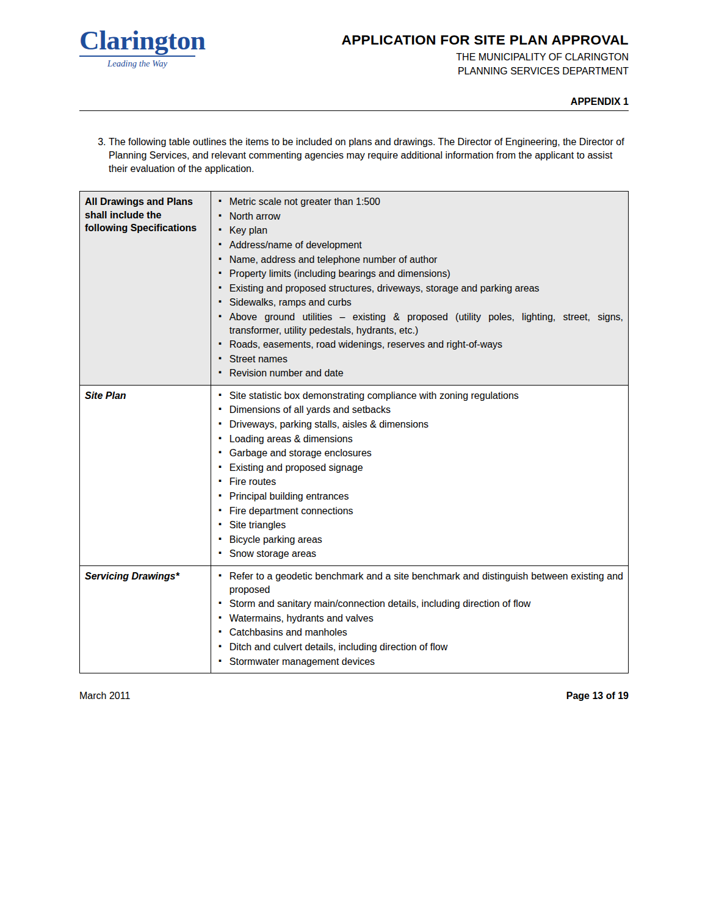Clarington
Leading the Way
APPLICATION FOR SITE PLAN APPROVAL
THE MUNICIPALITY OF CLARINGTON
PLANNING SERVICES DEPARTMENT
APPENDIX 1
The following table outlines the items to be included on plans and drawings. The Director of Engineering, the Director of Planning Services, and relevant commenting agencies may require additional information from the applicant to assist their evaluation of the application.
| All Drawings and Plans shall include the following Specifications | Metric scale not greater than 1:500 North arrow Key plan Address/name of development Name, address and telephone number of author Property limits (including bearings and dimensions) Existing and proposed structures, driveways, storage and parking areas Sidewalks, ramps and curbs Above ground utilities – existing & proposed (utility poles, lighting, street, signs, transformer, utility pedestals, hydrants, etc.) Roads, easements, road widenings, reserves and right-of-ways Street names Revision number and date |
| Site Plan | Site statistic box demonstrating compliance with zoning regulations Dimensions of all yards and setbacks Driveways, parking stalls, aisles & dimensions Loading areas & dimensions Garbage and storage enclosures Existing and proposed signage Fire routes Principal building entrances Fire department connections Site triangles Bicycle parking areas Snow storage areas |
| Servicing Drawings* | Refer to a geodetic benchmark and a site benchmark and distinguish between existing and proposed Storm and sanitary main/connection details, including direction of flow Watermains, hydrants and valves Catchbasins and manholes Ditch and culvert details, including direction of flow Stormwater management devices |
March 2011
Page 13 of 19